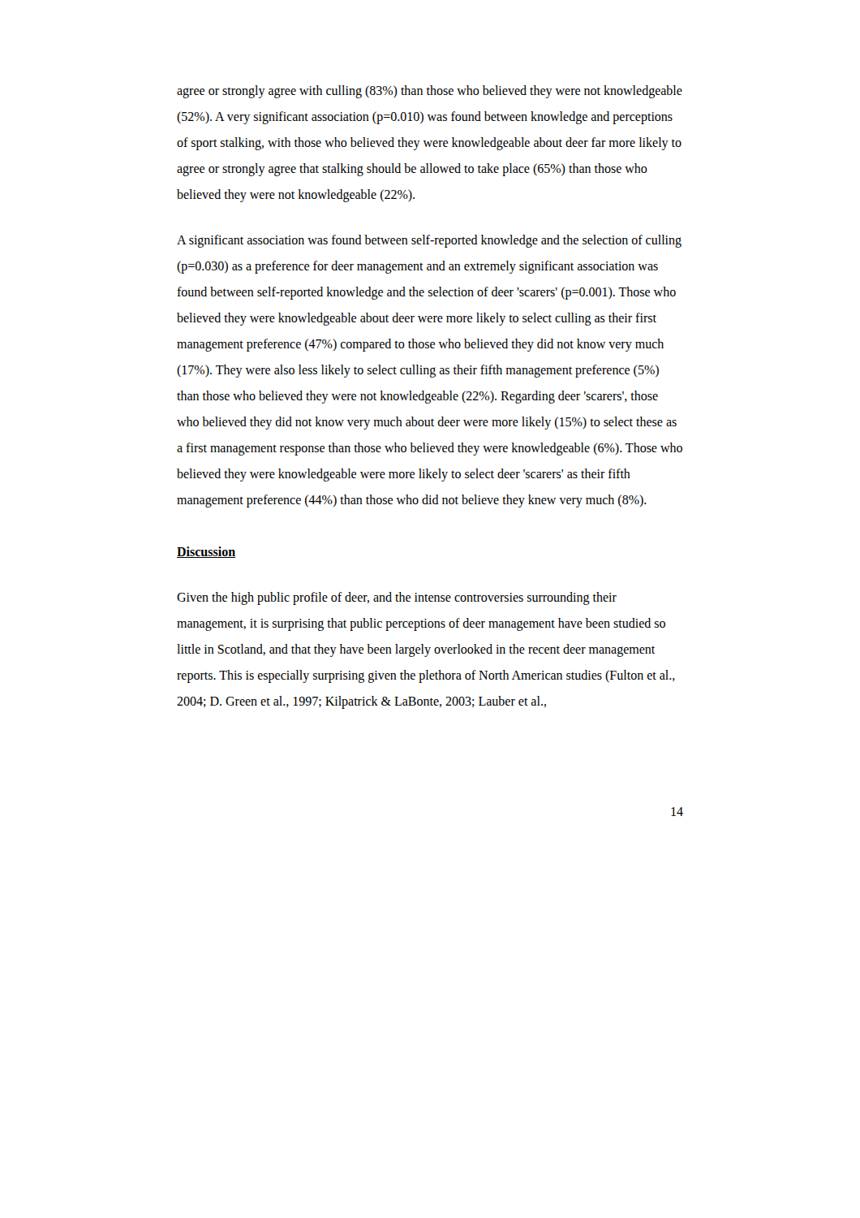agree or strongly agree with culling (83%) than those who believed they were not knowledgeable (52%). A very significant association (p=0.010) was found between knowledge and perceptions of sport stalking, with those who believed they were knowledgeable about deer far more likely to agree or strongly agree that stalking should be allowed to take place (65%) than those who believed they were not knowledgeable (22%).
A significant association was found between self-reported knowledge and the selection of culling (p=0.030) as a preference for deer management and an extremely significant association was found between self-reported knowledge and the selection of deer 'scarers' (p=0.001). Those who believed they were knowledgeable about deer were more likely to select culling as their first management preference (47%) compared to those who believed they did not know very much (17%). They were also less likely to select culling as their fifth management preference (5%) than those who believed they were not knowledgeable (22%). Regarding deer 'scarers', those who believed they did not know very much about deer were more likely (15%) to select these as a first management response than those who believed they were knowledgeable (6%). Those who believed they were knowledgeable were more likely to select deer 'scarers' as their fifth management preference (44%) than those who did not believe they knew very much (8%).
Discussion
Given the high public profile of deer, and the intense controversies surrounding their management, it is surprising that public perceptions of deer management have been studied so little in Scotland, and that they have been largely overlooked in the recent deer management reports. This is especially surprising given the plethora of North American studies (Fulton et al., 2004; D. Green et al., 1997; Kilpatrick & LaBonte, 2003; Lauber et al.,
14